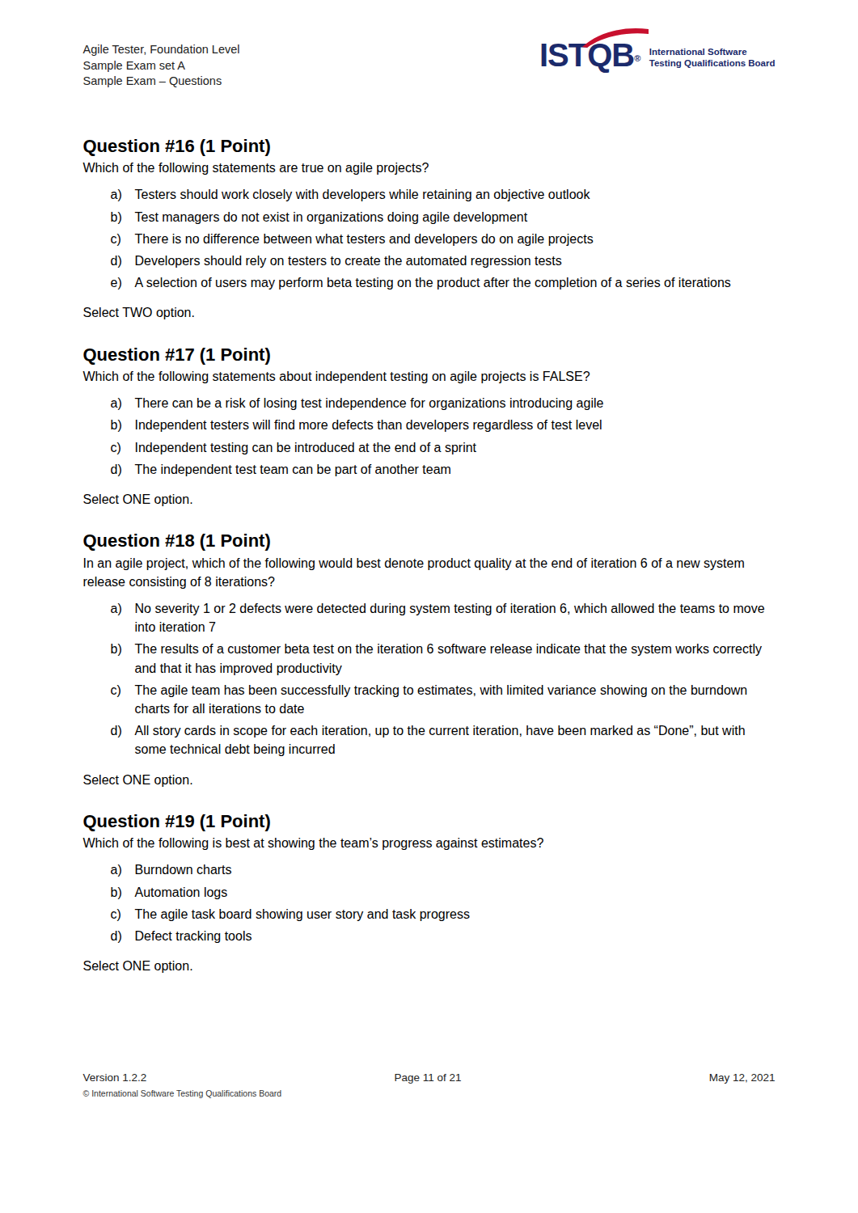Agile Tester, Foundation Level
Sample Exam set A
Sample Exam – Questions
ISTQB®
International Software
Testing Qualifications Board
Question #16 (1 Point)
Which of the following statements are true on agile projects?
Testers should work closely with developers while retaining an objective outlook
Test managers do not exist in organizations doing agile development
There is no difference between what testers and developers do on agile projects
Developers should rely on testers to create the automated regression tests
A selection of users may perform beta testing on the product after the completion of a series of iterations
Select TWO option.
Question #17 (1 Point)
Which of the following statements about independent testing on agile projects is FALSE?
There can be a risk of losing test independence for organizations introducing agile
Independent testers will find more defects than developers regardless of test level
Independent testing can be introduced at the end of a sprint
The independent test team can be part of another team
Select ONE option.
Question #18 (1 Point)
In an agile project, which of the following would best denote product quality at the end of iteration 6 of a new system release consisting of 8 iterations?
No severity 1 or 2 defects were detected during system testing of iteration 6, which allowed the teams to move into iteration 7
The results of a customer beta test on the iteration 6 software release indicate that the system works correctly and that it has improved productivity
The agile team has been successfully tracking to estimates, with limited variance showing on the burndown charts for all iterations to date
All story cards in scope for each iteration, up to the current iteration, have been marked as “Done”, but with some technical debt being incurred
Select ONE option.
Question #19 (1 Point)
Which of the following is best at showing the team’s progress against estimates?
Burndown charts
Automation logs
The agile task board showing user story and task progress
Defect tracking tools
Select ONE option.
Version 1.2.2
Page 11 of 21
May 12, 2021
© International Software Testing Qualifications Board